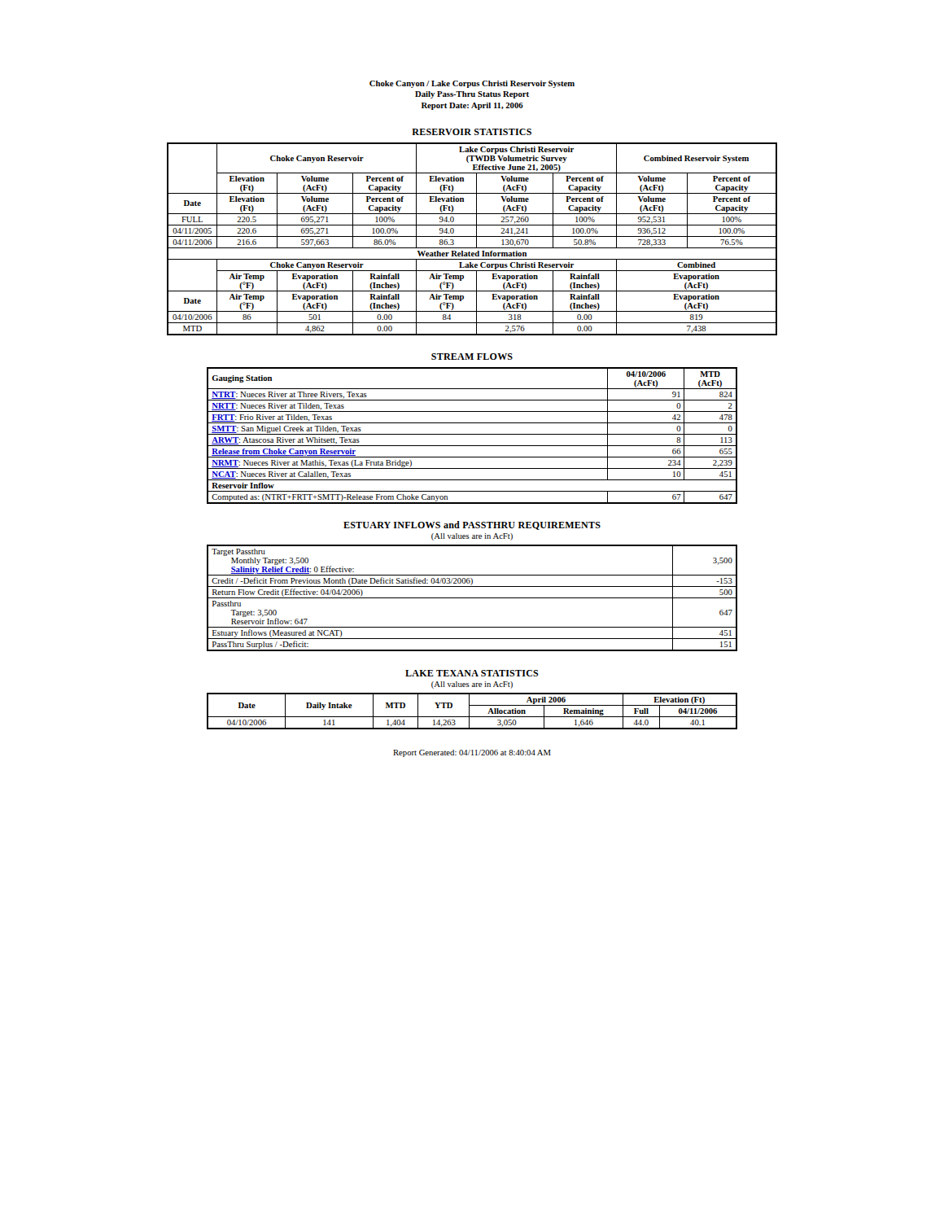Choke Canyon / Lake Corpus Christi Reservoir System
Daily Pass-Thru Status Report
Report Date: April 11, 2006
RESERVOIR STATISTICS
| / / Choke Canyon Reservoir / Lake Corpus Christi Reservoir (TWDB Volumetric Survey Effective June 21, 2005) / Combined Reservoir System / / --- / --- / --- / --- / / Elevation (Ft) / Volume (AcFt) / Percent of Capacity / Elevation (Ft) / Volume (AcFt) / Percent of Capacity / Volume (AcFt) / Percent of Capacity / / Date / Elevation (Ft) / Volume (AcFt) / Percent of Capacity / Elevation (Ft) / Volume (AcFt) / Percent of Capacity / Volume (AcFt) / Percent of Capacity / / FULL / 220.5 / 695,271 / 100% / 94.0 / 257,260 / 100% / 952,531 / 100% / / 04/11/2005 / 220.6 / 695,271 / 100.0% / 94.0 / 241,241 / 100.0% / 936,512 / 100.0% / / 04/11/2006 / 216.6 / 597,663 / 86.0% / 86.3 / 130,670 / 50.8% / 728,333 / 76.5% / / Weather Related Information / / / Choke Canyon Reservoir / Lake Corpus Christi Reservoir / Combined / / Air Temp (°F) / Evaporation (AcFt) / Rainfall (Inches) / Air Temp (°F) / Evaporation (AcFt) / Rainfall (Inches) / Evaporation (AcFt) / / Date / Air Temp (°F) / Evaporation (AcFt) / Rainfall (Inches) / Air Temp (°F) / Evaporation (AcFt) / Rainfall (Inches) / Evaporation (AcFt) / / 04/10/2006 / 86 / 501 / 0.00 / 84 / 318 / 0.00 / 819 / / MTD / / 4,862 / 0.00 / / 2,576 / 0.00 / 7,438 / |
STREAM FLOWS
| / Gauging Station / 04/10/2006 (AcFt) / MTD (AcFt) / / --- / --- / --- / / NTRT : Nueces River at Three Rivers, Texas / 91 / 824 / / NRTT : Nueces River at Tilden, Texas / 0 / 2 / / FRTT : Frio River at Tilden, Texas / 42 / 478 / / SMTT : San Miguel Creek at Tilden, Texas / 0 / 0 / / ARWT : Atascosa River at Whitsett, Texas / 8 / 113 / / Release from Choke Canyon Reservoir / 66 / 655 / / NRMT : Nueces River at Mathis, Texas (La Fruta Bridge) / 234 / 2,239 / / NCAT : Nueces River at Calallen, Texas / 10 / 451 / / Reservoir Inflow / / Computed as: (NTRT+FRTT+SMTT)-Release From Choke Canyon / 67 / 647 / |
ESTUARY INFLOWS and PASSTHRU REQUIREMENTS
(All values are in AcFt)
| / Target Passthru Monthly Target: 3,500 Salinity Relief Credit : 0 Effective: / 3,500 / / Credit / -Deficit From Previous Month (Date Deficit Satisfied: 04/03/2006) / -153 / / Return Flow Credit (Effective: 04/04/2006) / 500 / / Passthru Target: 3,500 Reservoir Inflow: 647 / 647 / / Estuary Inflows (Measured at NCAT) / 451 / / PassThru Surplus / -Deficit: / 151 / |
LAKE TEXANA STATISTICS
(All values are in AcFt)
| / Date / Daily Intake / MTD / YTD / April 2006 / Elevation (Ft) / / --- / --- / --- / --- / --- / --- / / Allocation / Remaining / Full / 04/11/2006 / / 04/10/2006 / 141 / 1,404 / 14,263 / 3,050 / 1,646 / 44.0 / 40.1 / |
Report Generated: 04/11/2006 at 8:40:04 AM